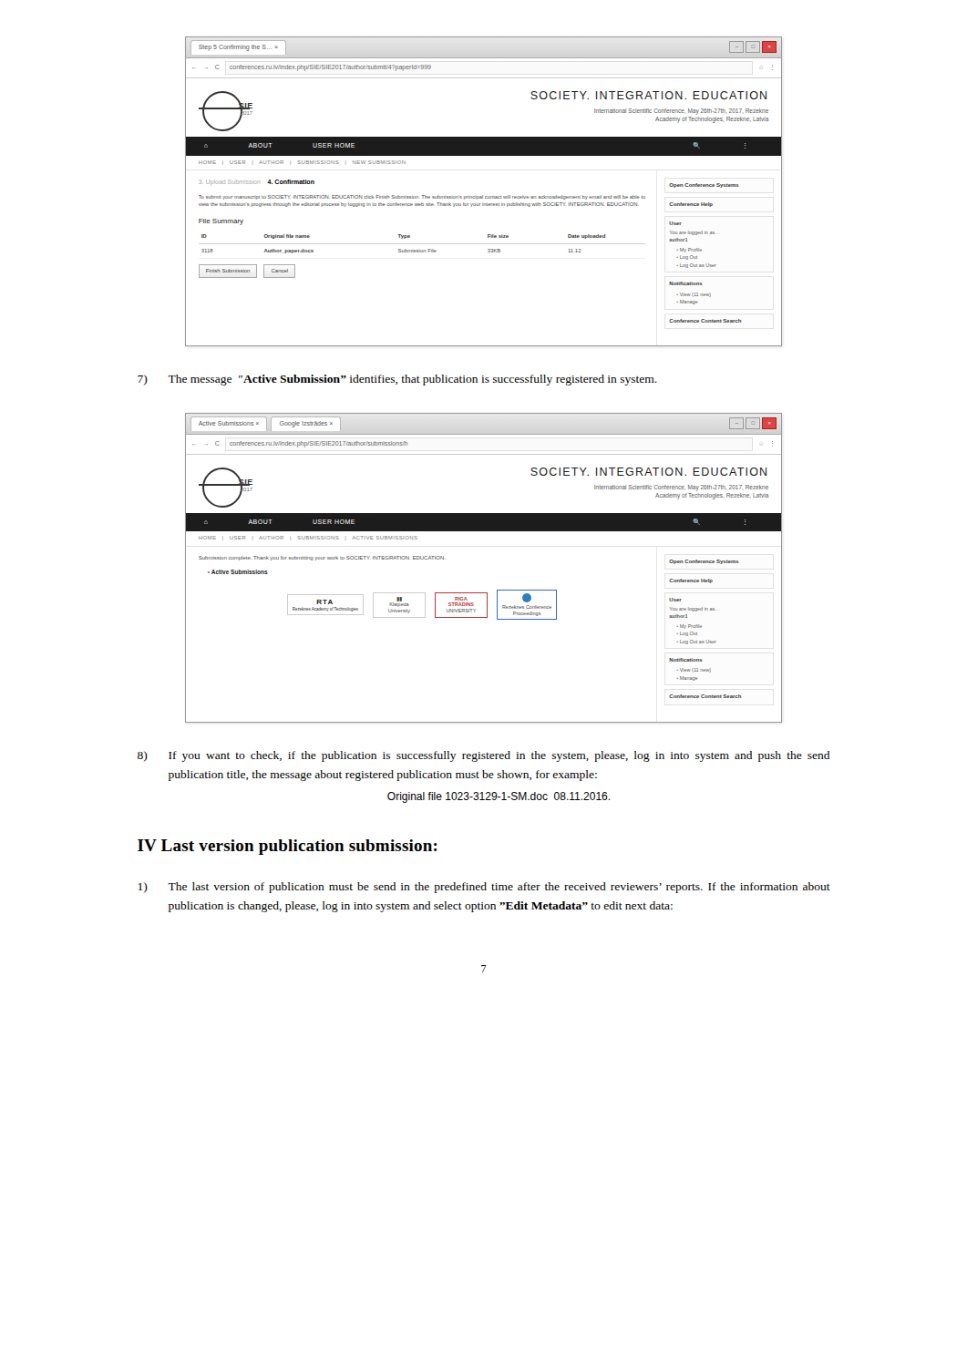Step 5 Confirming the S… ×
–□×
←→C
conferences.ru.lv/index.php/SIE/SIE2017/author/submit/4?paperId=999
☆⋮
SIE
2017
SOCIETY. INTEGRATION. EDUCATION
International Scientific Conference, May 26th-27th, 2017, Rezekne
Academy of Technologies, Rezekne, Latvia
⌂
ABOUT
USER HOME
🔍
⋮
HOME | USER | AUTHOR | SUBMISSIONS | NEW SUBMISSION
3. Upload Submission 4. Confirmation
To submit your manuscript to SOCIETY. INTEGRATION. EDUCATION click Finish Submission. The submission's principal contact will receive an acknowledgement by email and will be able to view the submission's progress through the editorial process by logging in to the conference web site. Thank you for your interest in publishing with SOCIETY. INTEGRATION. EDUCATION.
File Summary
| ID | Original file name | Type | File size | Date uploaded |
| --- | --- | --- | --- | --- |
| 3118 | Author_paper.docx | Submission File | 33KB | 11.12 |
Finish Submission Cancel
Open Conference Systems
Conference Help
User
You are logged in as…
author1
My Profile
Log Out
Log Out as User
Notifications
View (11 new)
Manage
Conference Content Search
7) The message ″Active Submission” identifies, that publication is successfully registered in system.
Active Submissions ×
Google Izstrādes ×
–□×
←→C
conferences.ru.lv/index.php/SIE/SIE2017/author/submissions/h
☆⋮
SIE
2017
SOCIETY. INTEGRATION. EDUCATION
International Scientific Conference, May 26th-27th, 2017, Rezekne
Academy of Technologies, Rezekne, Latvia
⌂
ABOUT
USER HOME
🔍
⋮
HOME | USER | AUTHOR | SUBMISSIONS | ACTIVE SUBMISSIONS
Submission complete. Thank you for submitting your work to SOCIETY. INTEGRATION. EDUCATION.
Active Submissions
RTA
Rezeknes Academy of Technologies
▮▮
Klaipeda
University
RIGA
STRADINS
UNIVERSITY
Rezeknes Conference
Proceedings
Open Conference Systems
Conference Help
User
You are logged in as…
author1
My Profile
Log Out
Log Out as User
Notifications
View (11 new)
Manage
Conference Content Search
8) If you want to check, if the publication is successfully registered in the system, please, log in into system and push the send publication title, the message about registered publication must be shown, for example: Original file 1023-3129-1-SM.doc 08.11.2016.
IV Last version publication submission:
1) The last version of publication must be send in the predefined time after the received reviewers’ reports. If the information about publication is changed, please, log in into system and select option ”Edit Metadata” to edit next data:
7